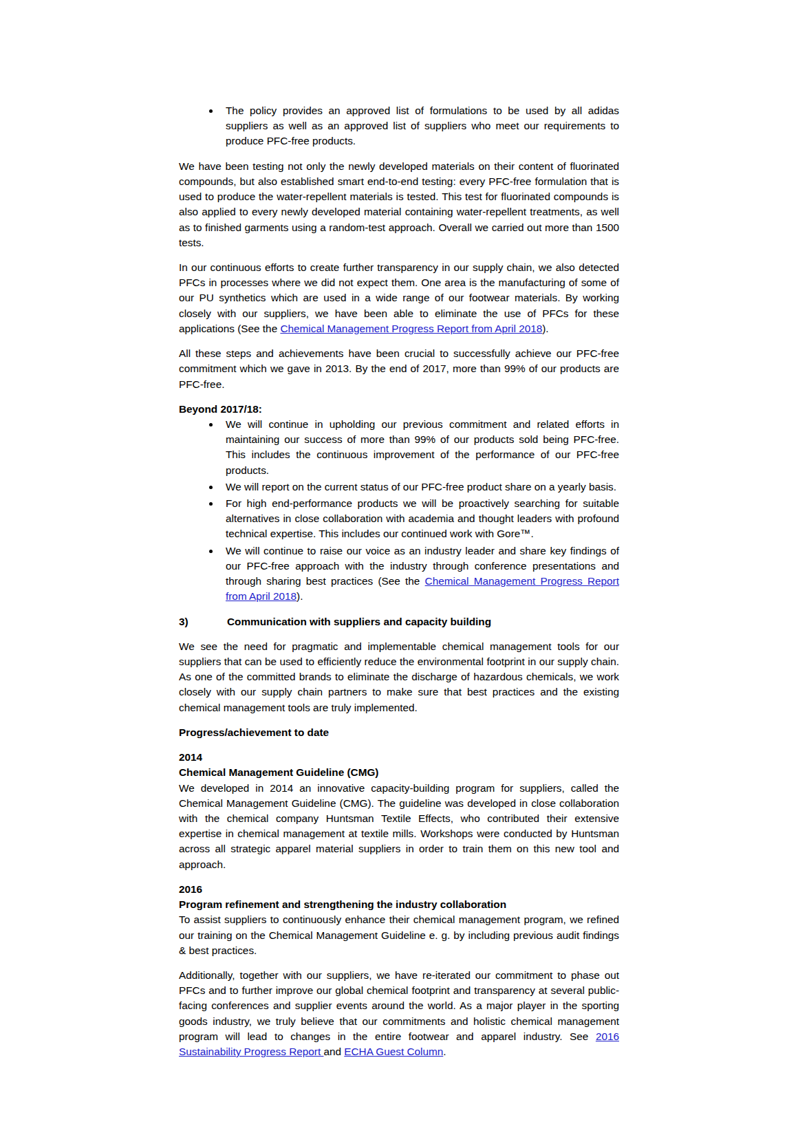The policy provides an approved list of formulations to be used by all adidas suppliers as well as an approved list of suppliers who meet our requirements to produce PFC-free products.
We have been testing not only the newly developed materials on their content of fluorinated compounds, but also established smart end-to-end testing: every PFC-free formulation that is used to produce the water-repellent materials is tested. This test for fluorinated compounds is also applied to every newly developed material containing water-repellent treatments, as well as to finished garments using a random-test approach. Overall we carried out more than 1500 tests.
In our continuous efforts to create further transparency in our supply chain, we also detected PFCs in processes where we did not expect them. One area is the manufacturing of some of our PU synthetics which are used in a wide range of our footwear materials. By working closely with our suppliers, we have been able to eliminate the use of PFCs for these applications (See the Chemical Management Progress Report from April 2018).
All these steps and achievements have been crucial to successfully achieve our PFC-free commitment which we gave in 2013. By the end of 2017, more than 99% of our products are PFC-free.
Beyond 2017/18:
We will continue in upholding our previous commitment and related efforts in maintaining our success of more than 99% of our products sold being PFC-free. This includes the continuous improvement of the performance of our PFC-free products.
We will report on the current status of our PFC-free product share on a yearly basis.
For high end-performance products we will be proactively searching for suitable alternatives in close collaboration with academia and thought leaders with profound technical expertise. This includes our continued work with Gore™.
We will continue to raise our voice as an industry leader and share key findings of our PFC-free approach with the industry through conference presentations and through sharing best practices (See the Chemical Management Progress Report from April 2018).
3) Communication with suppliers and capacity building
We see the need for pragmatic and implementable chemical management tools for our suppliers that can be used to efficiently reduce the environmental footprint in our supply chain. As one of the committed brands to eliminate the discharge of hazardous chemicals, we work closely with our supply chain partners to make sure that best practices and the existing chemical management tools are truly implemented.
Progress/achievement to date
2014
Chemical Management Guideline (CMG)
We developed in 2014 an innovative capacity-building program for suppliers, called the Chemical Management Guideline (CMG). The guideline was developed in close collaboration with the chemical company Huntsman Textile Effects, who contributed their extensive expertise in chemical management at textile mills. Workshops were conducted by Huntsman across all strategic apparel material suppliers in order to train them on this new tool and approach.
2016
Program refinement and strengthening the industry collaboration
To assist suppliers to continuously enhance their chemical management program, we refined our training on the Chemical Management Guideline e. g. by including previous audit findings & best practices.
Additionally, together with our suppliers, we have re-iterated our commitment to phase out PFCs and to further improve our global chemical footprint and transparency at several public-facing conferences and supplier events around the world. As a major player in the sporting goods industry, we truly believe that our commitments and holistic chemical management program will lead to changes in the entire footwear and apparel industry. See 2016 Sustainability Progress Report and ECHA Guest Column.